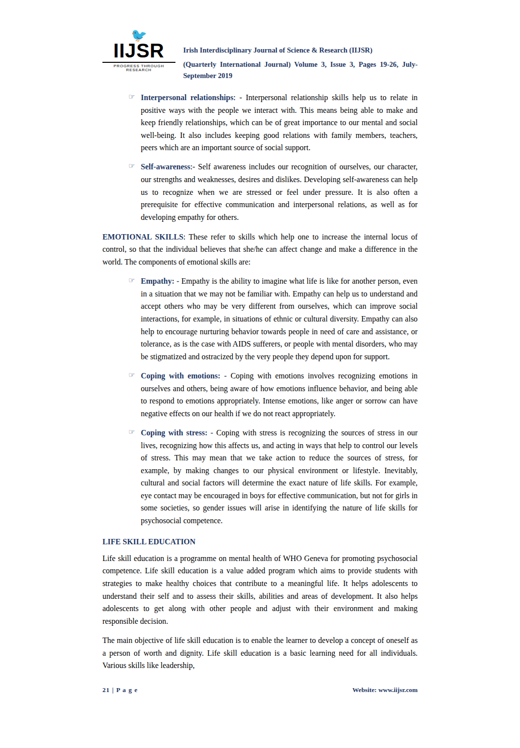🐦 IIJSR Progress Through Research
Irish Interdisciplinary Journal of Science & Research (IIJSR)
(Quarterly International Journal) Volume 3, Issue 3, Pages 19-26, July-September 2019
Interpersonal relationships: - Interpersonal relationship skills help us to relate in positive ways with the people we interact with. This means being able to make and keep friendly relationships, which can be of great importance to our mental and social well-being. It also includes keeping good relations with family members, teachers, peers which are an important source of social support.
Self-awareness:- Self awareness includes our recognition of ourselves, our character, our strengths and weaknesses, desires and dislikes. Developing self-awareness can help us to recognize when we are stressed or feel under pressure. It is also often a prerequisite for effective communication and interpersonal relations, as well as for developing empathy for others.
EMOTIONAL SKILLS: These refer to skills which help one to increase the internal locus of control, so that the individual believes that she/he can affect change and make a difference in the world. The components of emotional skills are:
Empathy: - Empathy is the ability to imagine what life is like for another person, even in a situation that we may not be familiar with. Empathy can help us to understand and accept others who may be very different from ourselves, which can improve social interactions, for example, in situations of ethnic or cultural diversity. Empathy can also help to encourage nurturing behavior towards people in need of care and assistance, or tolerance, as is the case with AIDS sufferers, or people with mental disorders, who may be stigmatized and ostracized by the very people they depend upon for support.
Coping with emotions: - Coping with emotions involves recognizing emotions in ourselves and others, being aware of how emotions influence behavior, and being able to respond to emotions appropriately. Intense emotions, like anger or sorrow can have negative effects on our health if we do not react appropriately.
Coping with stress: - Coping with stress is recognizing the sources of stress in our lives, recognizing how this affects us, and acting in ways that help to control our levels of stress. This may mean that we take action to reduce the sources of stress, for example, by making changes to our physical environment or lifestyle. Inevitably, cultural and social factors will determine the exact nature of life skills. For example, eye contact may be encouraged in boys for effective communication, but not for girls in some societies, so gender issues will arise in identifying the nature of life skills for psychosocial competence.
Life Skill Education
Life skill education is a programme on mental health of WHO Geneva for promoting psychosocial competence. Life skill education is a value added program which aims to provide students with strategies to make healthy choices that contribute to a meaningful life. It helps adolescents to understand their self and to assess their skills, abilities and areas of development. It also helps adolescents to get along with other people and adjust with their environment and making responsible decision.
The main objective of life skill education is to enable the learner to develop a concept of oneself as a person of worth and dignity. Life skill education is a basic learning need for all individuals. Various skills like leadership,
21 | P a g e Website: www.iijsr.com